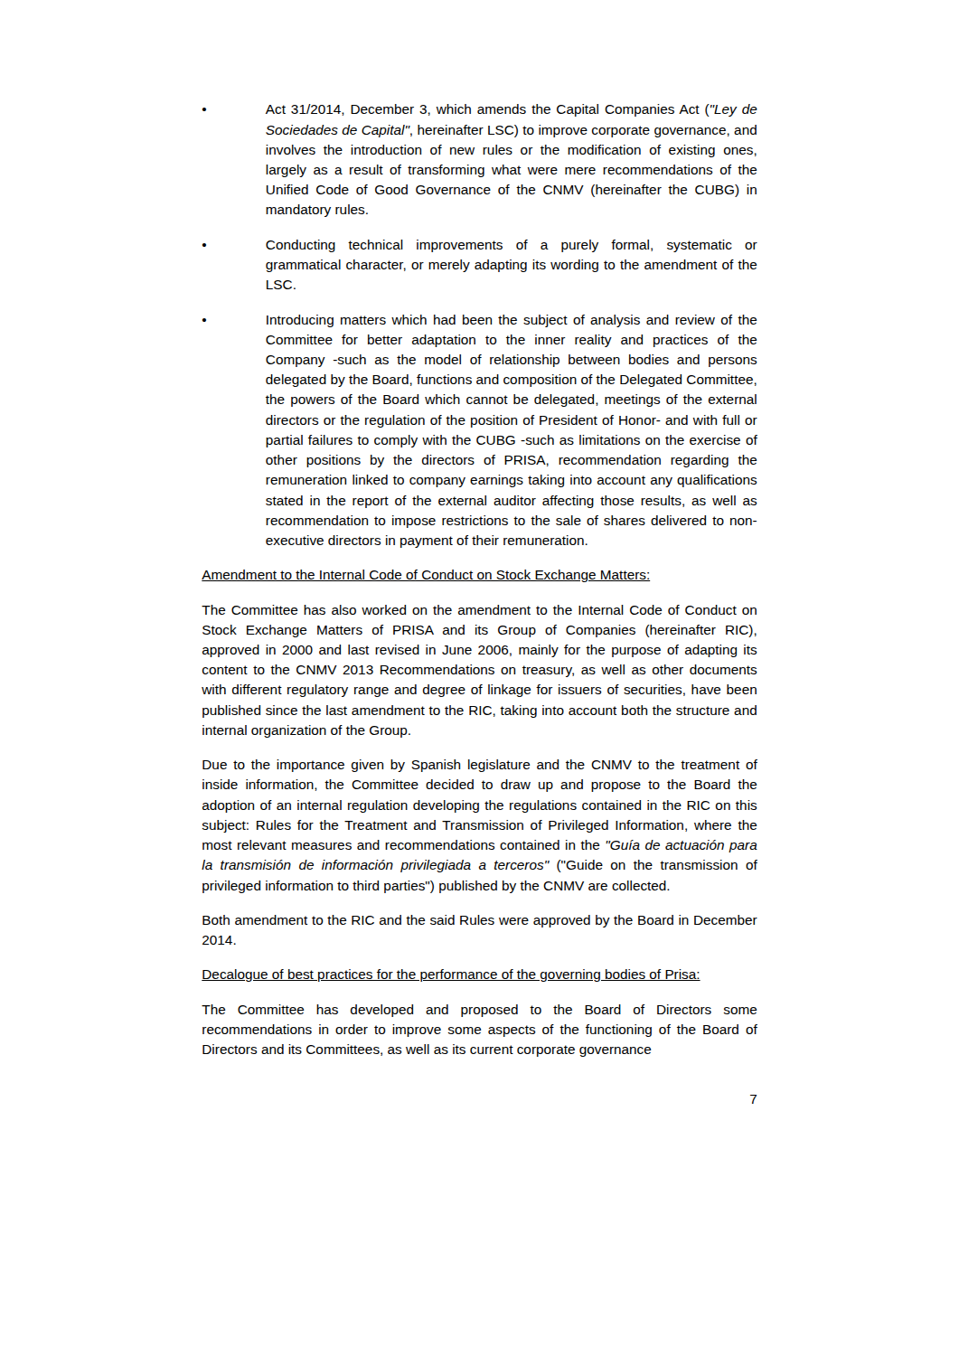• Act 31/2014, December 3, which amends the Capital Companies Act ("Ley de Sociedades de Capital", hereinafter LSC) to improve corporate governance, and involves the introduction of new rules or the modification of existing ones, largely as a result of transforming what were mere recommendations of the Unified Code of Good Governance of the CNMV (hereinafter the CUBG) in mandatory rules.
• Conducting technical improvements of a purely formal, systematic or grammatical character, or merely adapting its wording to the amendment of the LSC.
• Introducing matters which had been the subject of analysis and review of the Committee for better adaptation to the inner reality and practices of the Company -such as the model of relationship between bodies and persons delegated by the Board, functions and composition of the Delegated Committee, the powers of the Board which cannot be delegated, meetings of the external directors or the regulation of the position of President of Honor- and with full or partial failures to comply with the CUBG -such as limitations on the exercise of other positions by the directors of PRISA, recommendation regarding the remuneration linked to company earnings taking into account any qualifications stated in the report of the external auditor affecting those results, as well as recommendation to impose restrictions to the sale of shares delivered to non-executive directors in payment of their remuneration.
Amendment to the Internal Code of Conduct on Stock Exchange Matters:
The Committee has also worked on the amendment to the Internal Code of Conduct on Stock Exchange Matters of PRISA and its Group of Companies (hereinafter RIC), approved in 2000 and last revised in June 2006, mainly for the purpose of adapting its content to the CNMV 2013 Recommendations on treasury, as well as other documents with different regulatory range and degree of linkage for issuers of securities, have been published since the last amendment to the RIC, taking into account both the structure and internal organization of the Group.
Due to the importance given by Spanish legislature and the CNMV to the treatment of inside information, the Committee decided to draw up and propose to the Board the adoption of an internal regulation developing the regulations contained in the RIC on this subject: Rules for the Treatment and Transmission of Privileged Information, where the most relevant measures and recommendations contained in the "Guía de actuación para la transmisión de información privilegiada a terceros" ("Guide on the transmission of privileged information to third parties") published by the CNMV are collected.
Both amendment to the RIC and the said Rules were approved by the Board in December 2014.
Decalogue of best practices for the performance of the governing bodies of Prisa:
The Committee has developed and proposed to the Board of Directors some recommendations in order to improve some aspects of the functioning of the Board of Directors and its Committees, as well as its current corporate governance
7